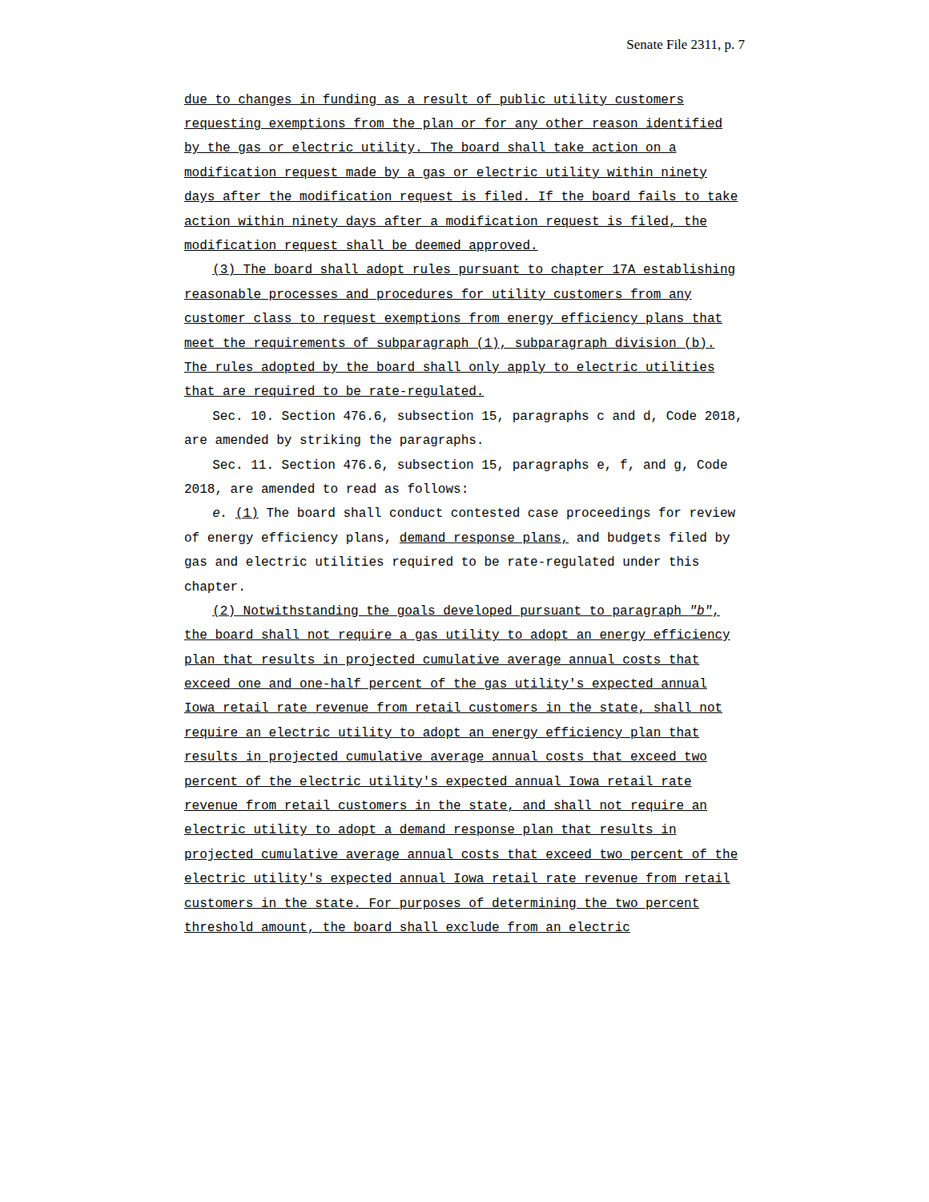Senate File 2311, p. 7
due to changes in funding as a result of public utility customers requesting exemptions from the plan or for any other reason identified by the gas or electric utility. The board shall take action on a modification request made by a gas or electric utility within ninety days after the modification request is filed. If the board fails to take action within ninety days after a modification request is filed, the modification request shall be deemed approved.
(3) The board shall adopt rules pursuant to chapter 17A establishing reasonable processes and procedures for utility customers from any customer class to request exemptions from energy efficiency plans that meet the requirements of subparagraph (1), subparagraph division (b). The rules adopted by the board shall only apply to electric utilities that are required to be rate-regulated.
Sec. 10. Section 476.6, subsection 15, paragraphs c and d, Code 2018, are amended by striking the paragraphs.
Sec. 11. Section 476.6, subsection 15, paragraphs e, f, and g, Code 2018, are amended to read as follows:
e. (1) The board shall conduct contested case proceedings for review of energy efficiency plans, demand response plans, and budgets filed by gas and electric utilities required to be rate-regulated under this chapter.
(2) Notwithstanding the goals developed pursuant to paragraph "b", the board shall not require a gas utility to adopt an energy efficiency plan that results in projected cumulative average annual costs that exceed one and one-half percent of the gas utility's expected annual Iowa retail rate revenue from retail customers in the state, shall not require an electric utility to adopt an energy efficiency plan that results in projected cumulative average annual costs that exceed two percent of the electric utility's expected annual Iowa retail rate revenue from retail customers in the state, and shall not require an electric utility to adopt a demand response plan that results in projected cumulative average annual costs that exceed two percent of the electric utility's expected annual Iowa retail rate revenue from retail customers in the state. For purposes of determining the two percent threshold amount, the board shall exclude from an electric